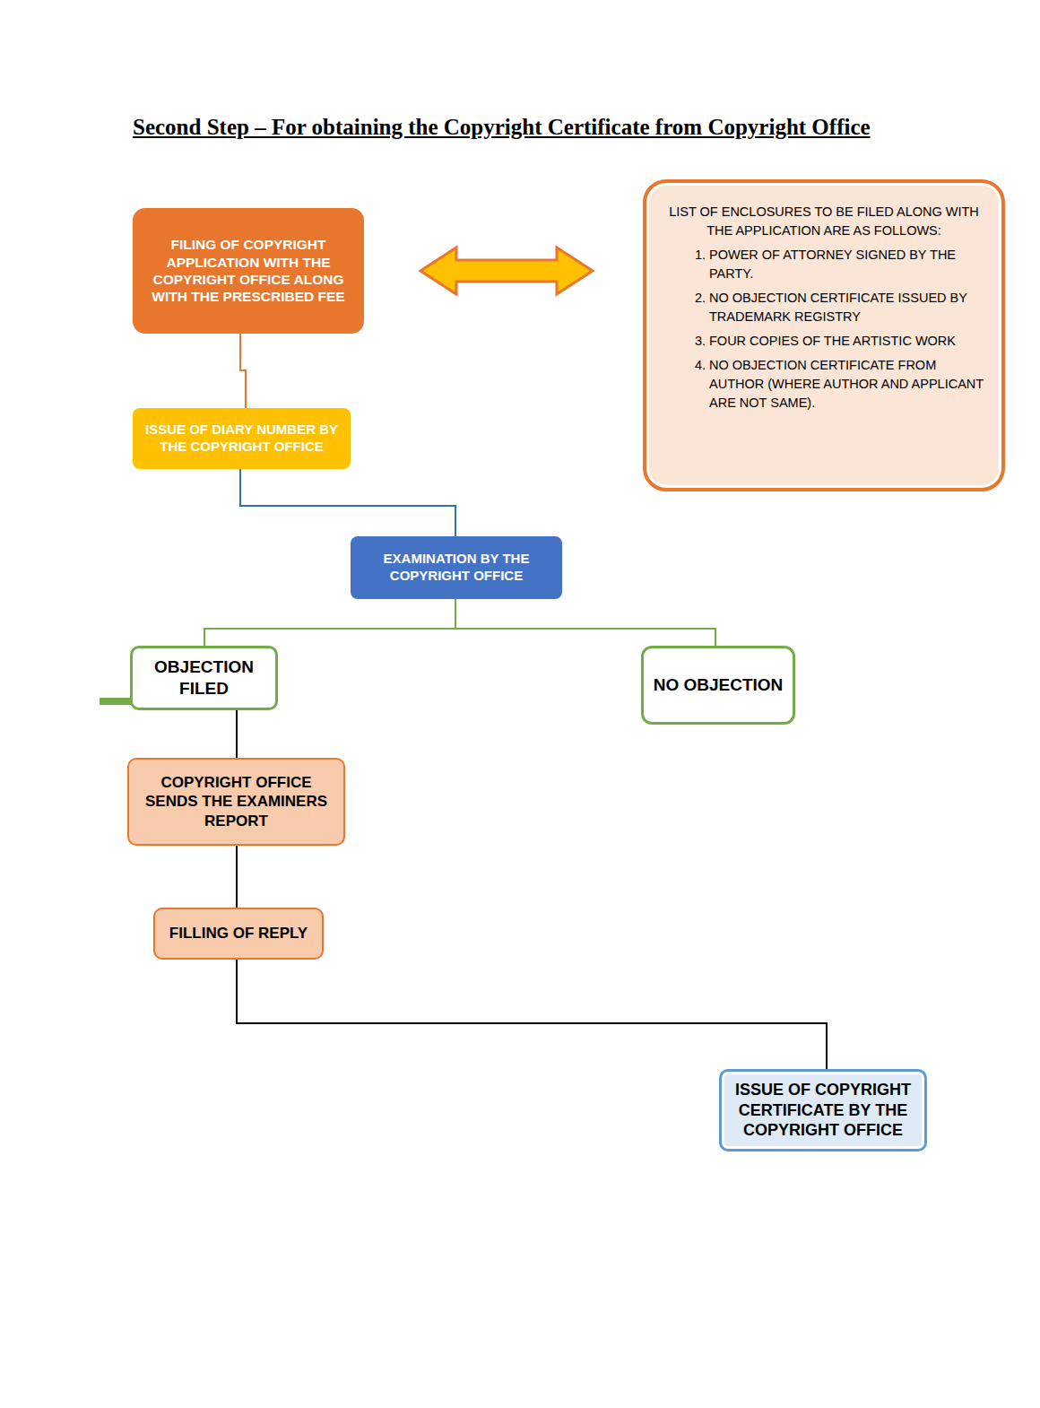Second Step – For obtaining the Copyright Certificate from Copyright Office
FILING OF COPYRIGHT APPLICATION WITH THE COPYRIGHT OFFICE ALONG WITH THE PRESCRIBED FEE
ISSUE OF DIARY NUMBER BY THE COPYRIGHT OFFICE
EXAMINATION BY THE COPYRIGHT OFFICE
OBJECTION FILED
NO OBJECTION
COPYRIGHT OFFICE SENDS THE EXAMINERS REPORT
FILLING OF REPLY
ISSUE OF COPYRIGHT CERTIFICATE BY THE COPYRIGHT OFFICE
LIST OF ENCLOSURES TO BE FILED ALONG WITH THE APPLICATION ARE AS FOLLOWS:
POWER OF ATTORNEY SIGNED BY THE PARTY.
NO OBJECTION CERTIFICATE ISSUED BY TRADEMARK REGISTRY
FOUR COPIES OF THE ARTISTIC WORK
NO OBJECTION CERTIFICATE FROM AUTHOR (WHERE AUTHOR AND APPLICANT ARE NOT SAME).